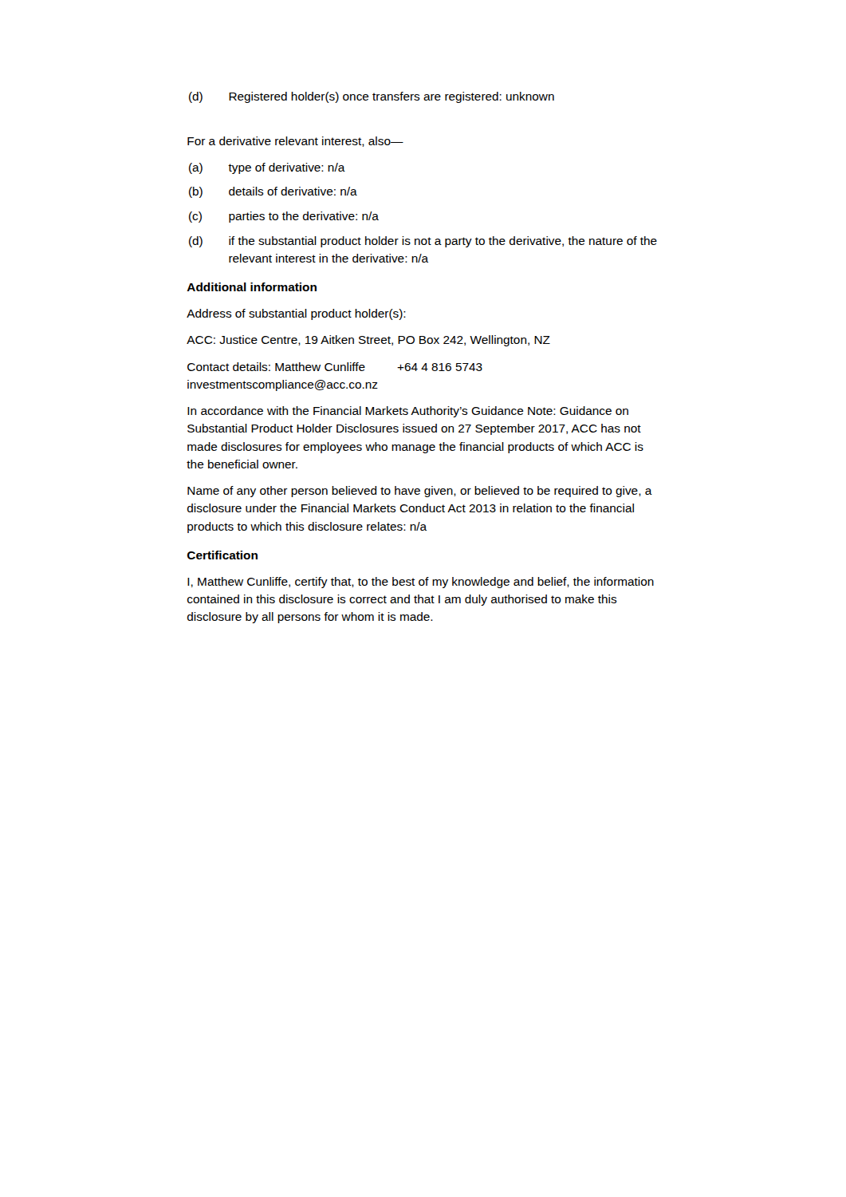(d)
Registered holder(s) once transfers are registered: unknown
For a derivative relevant interest, also—
(a)
type of derivative: n/a
(b)
details of derivative: n/a
(c)
parties to the derivative: n/a
(d)
if the substantial product holder is not a party to the derivative, the nature of the relevant interest in the derivative: n/a
Additional information
Address of substantial product holder(s):
ACC: Justice Centre, 19 Aitken Street, PO Box 242, Wellington, NZ
Contact details: Matthew Cunliffe +64 4 816 5743 investmentscompliance@acc.co.nz
In accordance with the Financial Markets Authority’s Guidance Note: Guidance on Substantial Product Holder Disclosures issued on 27 September 2017, ACC has not made disclosures for employees who manage the financial products of which ACC is the beneficial owner.
Name of any other person believed to have given, or believed to be required to give, a disclosure under the Financial Markets Conduct Act 2013 in relation to the financial products to which this disclosure relates: n/a
Certification
I, Matthew Cunliffe, certify that, to the best of my knowledge and belief, the information contained in this disclosure is correct and that I am duly authorised to make this disclosure by all persons for whom it is made.